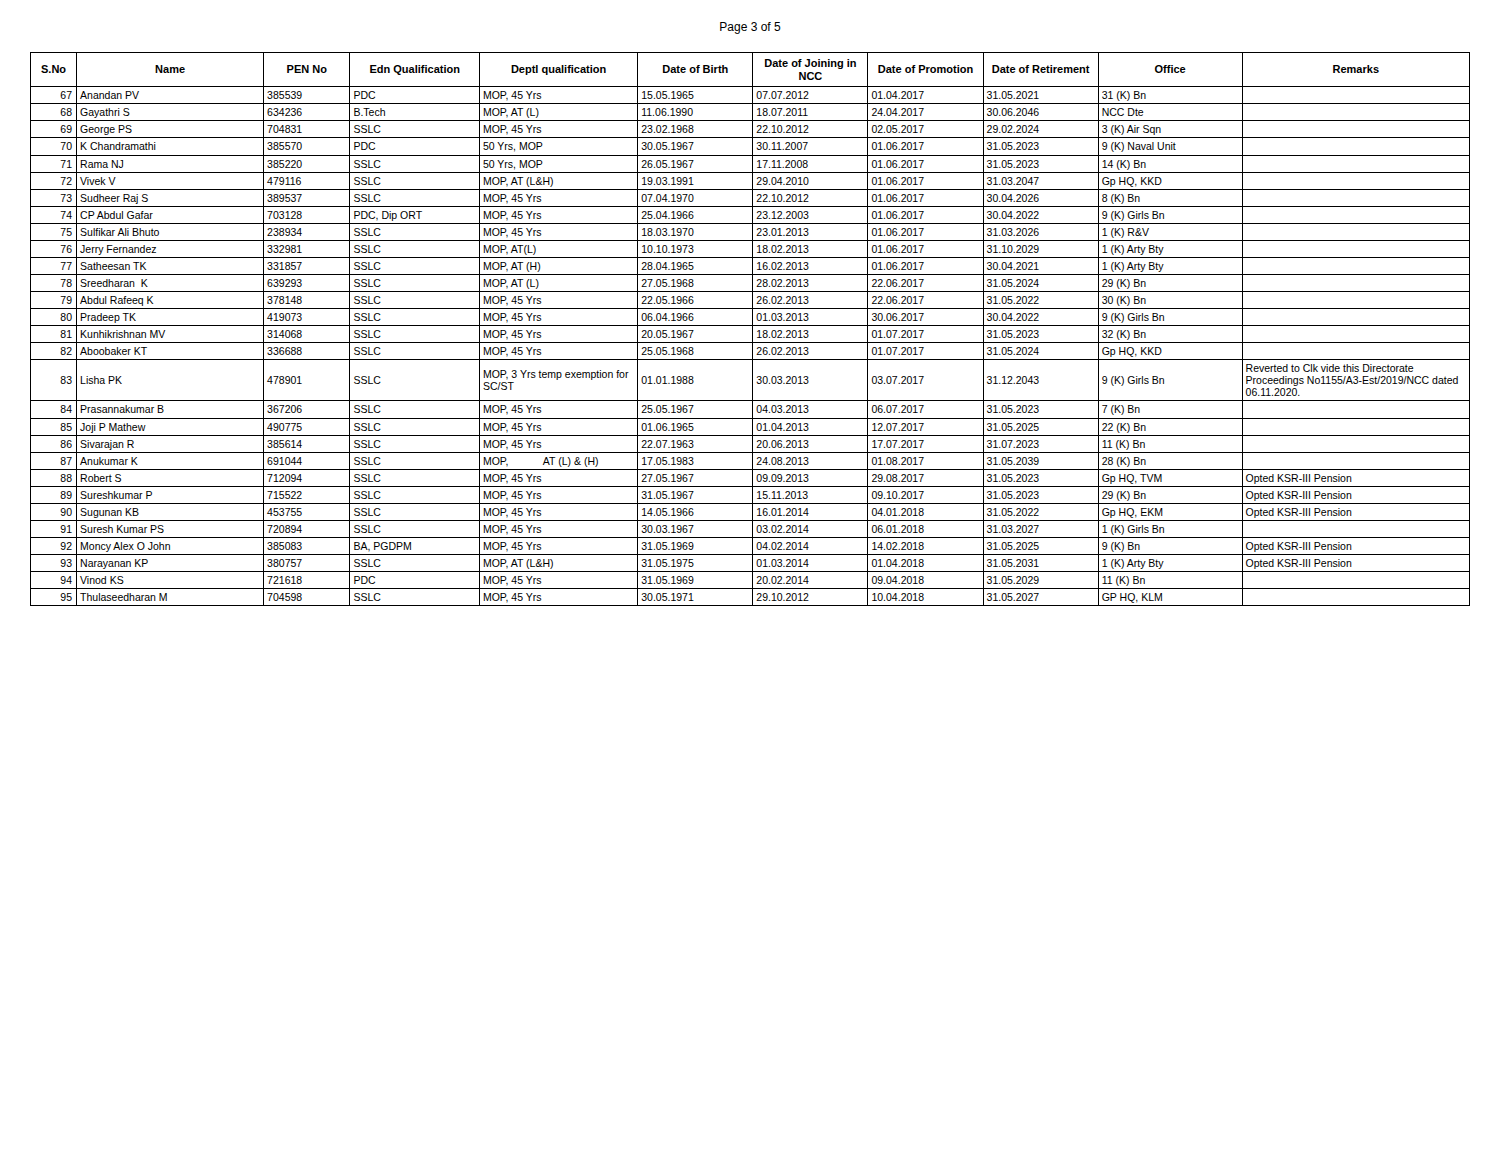Page 3 of 5
| S.No | Name | PEN No | Edn Qualification | Deptl qualification | Date of Birth | Date of Joining in NCC | Date of Promotion | Date of Retirement | Office | Remarks |
| --- | --- | --- | --- | --- | --- | --- | --- | --- | --- | --- |
| 67 | Anandan PV | 385539 | PDC | MOP, 45 Yrs | 15.05.1965 | 07.07.2012 | 01.04.2017 | 31.05.2021 | 31 (K) Bn | |
| 68 | Gayathri S | 634236 | B.Tech | MOP, AT (L) | 11.06.1990 | 18.07.2011 | 24.04.2017 | 30.06.2046 | NCC Dte | |
| 69 | George PS | 704831 | SSLC | MOP, 45 Yrs | 23.02.1968 | 22.10.2012 | 02.05.2017 | 29.02.2024 | 3 (K) Air Sqn | |
| 70 | K Chandramathi | 385570 | PDC | 50 Yrs, MOP | 30.05.1967 | 30.11.2007 | 01.06.2017 | 31.05.2023 | 9 (K) Naval Unit | |
| 71 | Rama NJ | 385220 | SSLC | 50 Yrs, MOP | 26.05.1967 | 17.11.2008 | 01.06.2017 | 31.05.2023 | 14 (K) Bn | |
| 72 | Vivek V | 479116 | SSLC | MOP, AT (L&H) | 19.03.1991 | 29.04.2010 | 01.06.2017 | 31.03.2047 | Gp HQ, KKD | |
| 73 | Sudheer Raj S | 389537 | SSLC | MOP, 45 Yrs | 07.04.1970 | 22.10.2012 | 01.06.2017 | 30.04.2026 | 8 (K) Bn | |
| 74 | CP Abdul Gafar | 703128 | PDC, Dip ORT | MOP, 45 Yrs | 25.04.1966 | 23.12.2003 | 01.06.2017 | 30.04.2022 | 9 (K) Girls Bn | |
| 75 | Sulfikar Ali Bhuto | 238934 | SSLC | MOP, 45 Yrs | 18.03.1970 | 23.01.2013 | 01.06.2017 | 31.03.2026 | 1 (K) R&V | |
| 76 | Jerry Fernandez | 332981 | SSLC | MOP, AT(L) | 10.10.1973 | 18.02.2013 | 01.06.2017 | 31.10.2029 | 1 (K) Arty Bty | |
| 77 | Satheesan TK | 331857 | SSLC | MOP, AT (H) | 28.04.1965 | 16.02.2013 | 01.06.2017 | 30.04.2021 | 1 (K) Arty Bty | |
| 78 | Sreedharan K | 639293 | SSLC | MOP, AT (L) | 27.05.1968 | 28.02.2013 | 22.06.2017 | 31.05.2024 | 29 (K) Bn | |
| 79 | Abdul Rafeeq K | 378148 | SSLC | MOP, 45 Yrs | 22.05.1966 | 26.02.2013 | 22.06.2017 | 31.05.2022 | 30 (K) Bn | |
| 80 | Pradeep TK | 419073 | SSLC | MOP, 45 Yrs | 06.04.1966 | 01.03.2013 | 30.06.2017 | 30.04.2022 | 9 (K) Girls Bn | |
| 81 | Kunhikrishnan MV | 314068 | SSLC | MOP, 45 Yrs | 20.05.1967 | 18.02.2013 | 01.07.2017 | 31.05.2023 | 32 (K) Bn | |
| 82 | Aboobaker KT | 336688 | SSLC | MOP, 45 Yrs | 25.05.1968 | 26.02.2013 | 01.07.2017 | 31.05.2024 | Gp HQ, KKD | |
| 83 | Lisha PK | 478901 | SSLC | MOP, 3 Yrs temp exemption for SC/ST | 01.01.1988 | 30.03.2013 | 03.07.2017 | 31.12.2043 | 9 (K) Girls Bn | Reverted to Clk vide this Directorate Proceedings No1155/A3-Est/2019/NCC dated 06.11.2020. |
| 84 | Prasannakumar B | 367206 | SSLC | MOP, 45 Yrs | 25.05.1967 | 04.03.2013 | 06.07.2017 | 31.05.2023 | 7 (K) Bn | |
| 85 | Joji P Mathew | 490775 | SSLC | MOP, 45 Yrs | 01.06.1965 | 01.04.2013 | 12.07.2017 | 31.05.2025 | 22 (K) Bn | |
| 86 | Sivarajan R | 385614 | SSLC | MOP, 45 Yrs | 22.07.1963 | 20.06.2013 | 17.07.2017 | 31.07.2023 | 11 (K) Bn | |
| 87 | Anukumar K | 691044 | SSLC | MOP, AT (L) & (H) | 17.05.1983 | 24.08.2013 | 01.08.2017 | 31.05.2039 | 28 (K) Bn | |
| 88 | Robert S | 712094 | SSLC | MOP, 45 Yrs | 27.05.1967 | 09.09.2013 | 29.08.2017 | 31.05.2023 | Gp HQ, TVM | Opted KSR-III Pension |
| 89 | Sureshkumar P | 715522 | SSLC | MOP, 45 Yrs | 31.05.1967 | 15.11.2013 | 09.10.2017 | 31.05.2023 | 29 (K) Bn | Opted KSR-III Pension |
| 90 | Sugunan KB | 453755 | SSLC | MOP, 45 Yrs | 14.05.1966 | 16.01.2014 | 04.01.2018 | 31.05.2022 | Gp HQ, EKM | Opted KSR-III Pension |
| 91 | Suresh Kumar PS | 720894 | SSLC | MOP, 45 Yrs | 30.03.1967 | 03.02.2014 | 06.01.2018 | 31.03.2027 | 1 (K) Girls Bn | |
| 92 | Moncy Alex O John | 385083 | BA, PGDPM | MOP, 45 Yrs | 31.05.1969 | 04.02.2014 | 14.02.2018 | 31.05.2025 | 9 (K) Bn | Opted KSR-III Pension |
| 93 | Narayanan KP | 380757 | SSLC | MOP, AT (L&H) | 31.05.1975 | 01.03.2014 | 01.04.2018 | 31.05.2031 | 1 (K) Arty Bty | Opted KSR-III Pension |
| 94 | Vinod KS | 721618 | PDC | MOP, 45 Yrs | 31.05.1969 | 20.02.2014 | 09.04.2018 | 31.05.2029 | 11 (K) Bn | |
| 95 | Thulaseedharan M | 704598 | SSLC | MOP, 45 Yrs | 30.05.1971 | 29.10.2012 | 10.04.2018 | 31.05.2027 | GP HQ, KLM | |